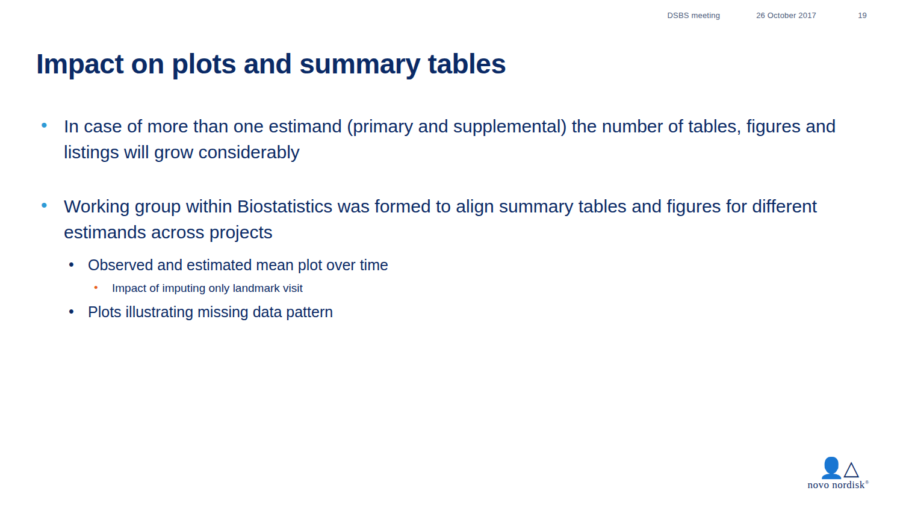DSBS meeting 26 October 2017 19
Impact on plots and summary tables
In case of more than one estimand (primary and supplemental) the number of tables, figures and listings will grow considerably
Working group within Biostatistics was formed to align summary tables and figures for different estimands across projects
Observed and estimated mean plot over time
Impact of imputing only landmark visit
Plots illustrating missing data pattern
👤 △
novo nordisk®